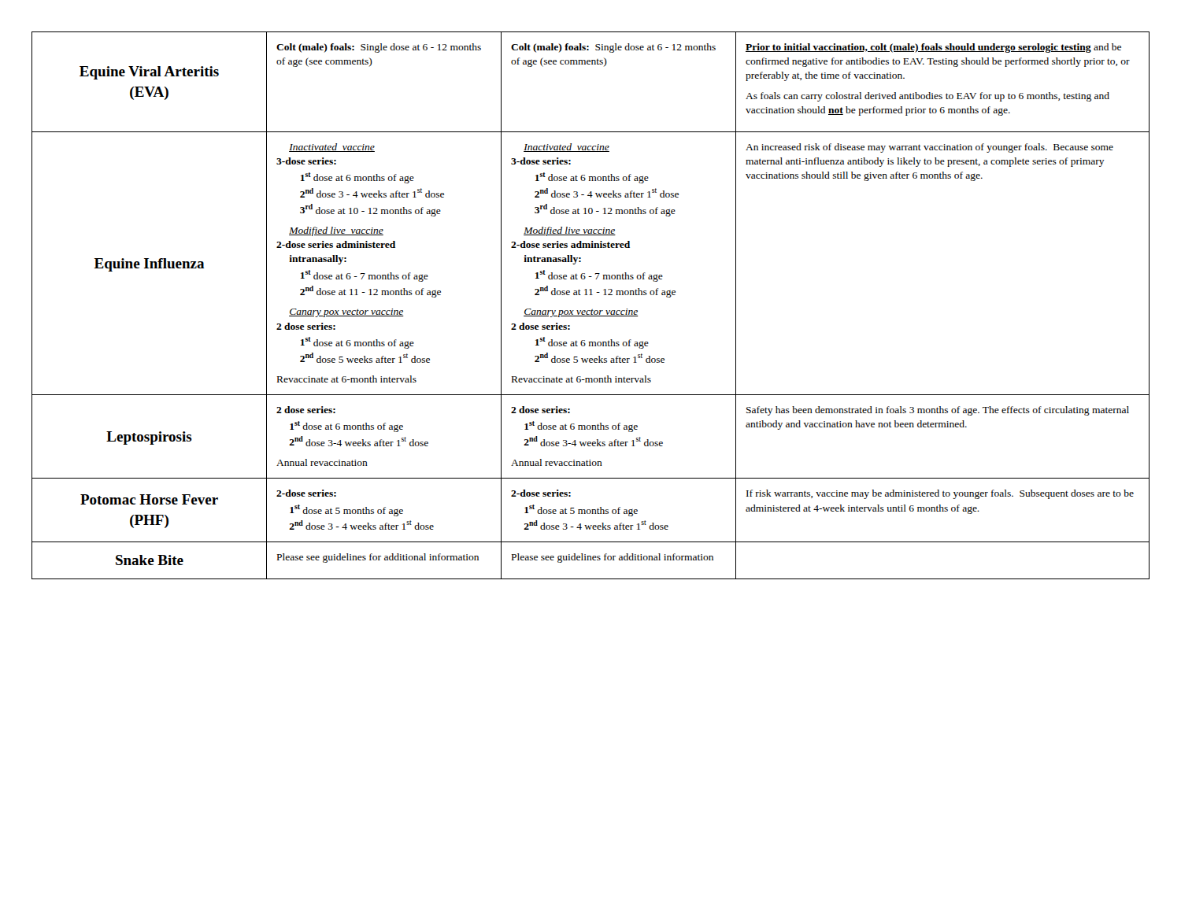| Equine Viral Arteritis (EVA) | Colt (male) foals: Single dose at 6 - 12 months of age (see comments) | Colt (male) foals: Single dose at 6 - 12 months of age (see comments) | Prior to initial vaccination, colt (male) foals should undergo serologic testing and be confirmed negative for antibodies to EAV. Testing should be performed shortly prior to, or preferably at, the time of vaccination. As foals can carry colostral derived antibodies to EAV for up to 6 months, testing and vaccination should not be performed prior to 6 months of age. |
| Equine Influenza | Inactivated vaccine 3-dose series: 1 st dose at 6 months of age 2 nd dose 3 - 4 weeks after 1 st dose 3 rd dose at 10 - 12 months of age Modified live vaccine 2-dose series administered intranasally: 1 st dose at 6 - 7 months of age 2 nd dose at 11 - 12 months of age Canary pox vector vaccine 2 dose series: 1 st dose at 6 months of age 2 nd dose 5 weeks after 1 st dose Revaccinate at 6-month intervals | Inactivated vaccine 3-dose series: 1 st dose at 6 months of age 2 nd dose 3 - 4 weeks after 1 st dose 3 rd dose at 10 - 12 months of age Modified live vaccine 2-dose series administered intranasally: 1 st dose at 6 - 7 months of age 2 nd dose at 11 - 12 months of age Canary pox vector vaccine 2 dose series: 1 st dose at 6 months of age 2 nd dose 5 weeks after 1 st dose Revaccinate at 6-month intervals | An increased risk of disease may warrant vaccination of younger foals. Because some maternal anti-influenza antibody is likely to be present, a complete series of primary vaccinations should still be given after 6 months of age. |
| Leptospirosis | 2 dose series: 1 st dose at 6 months of age 2 nd dose 3-4 weeks after 1 st dose Annual revaccination | 2 dose series: 1 st dose at 6 months of age 2 nd dose 3-4 weeks after 1 st dose Annual revaccination | Safety has been demonstrated in foals 3 months of age. The effects of circulating maternal antibody and vaccination have not been determined. |
| Potomac Horse Fever (PHF) | 2-dose series: 1 st dose at 5 months of age 2 nd dose 3 - 4 weeks after 1 st dose | 2-dose series: 1 st dose at 5 months of age 2 nd dose 3 - 4 weeks after 1 st dose | If risk warrants, vaccine may be administered to younger foals. Subsequent doses are to be administered at 4-week intervals until 6 months of age. |
| Snake Bite | Please see guidelines for additional information | Please see guidelines for additional information | |